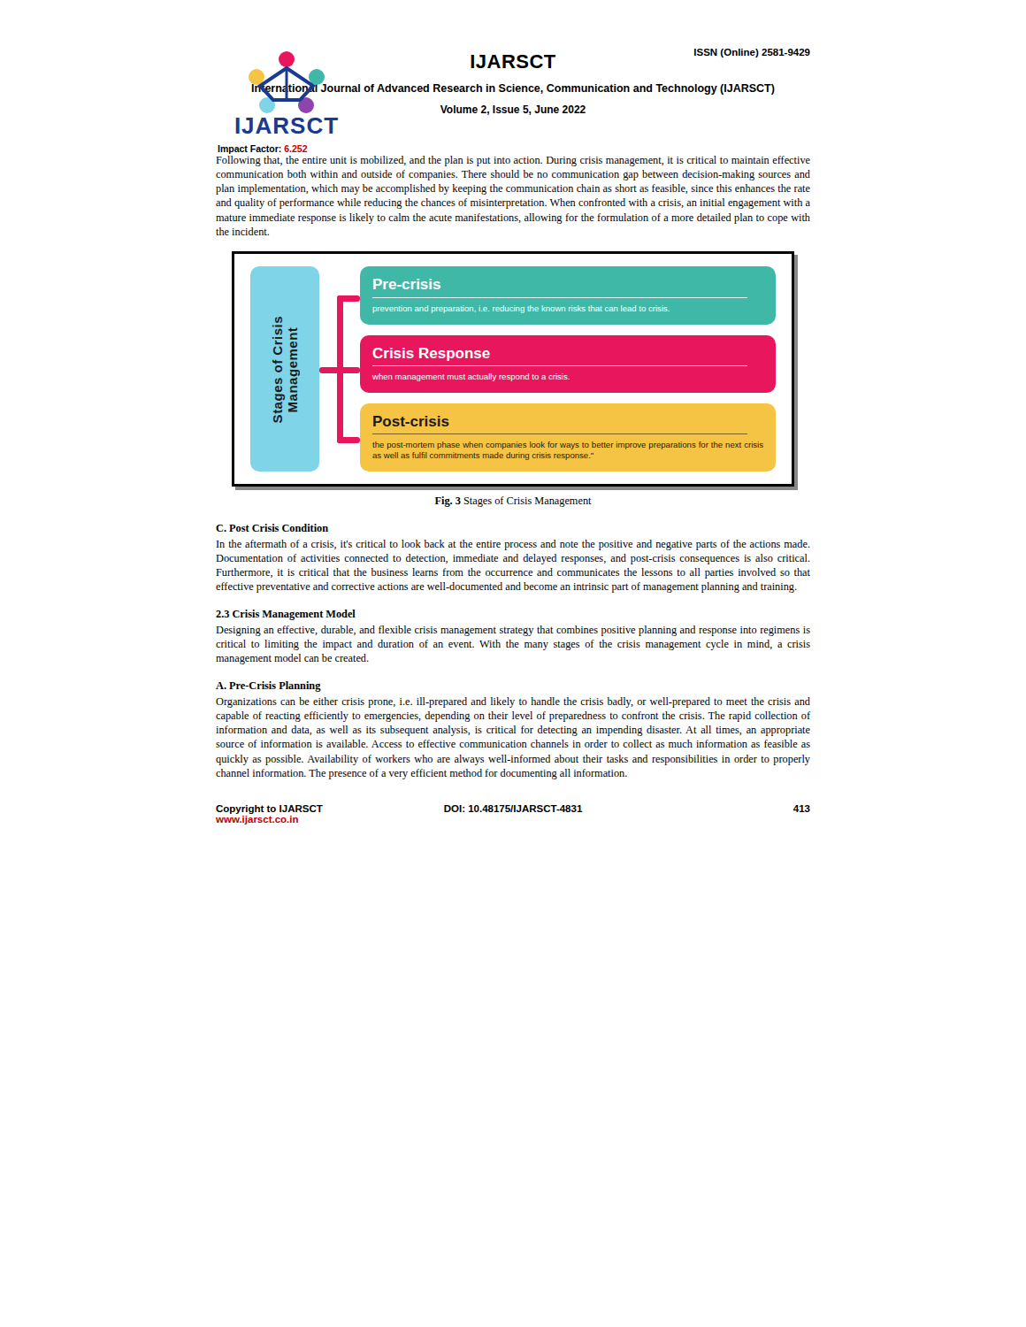IJARSCT
Impact Factor: 6.252
ISSN (Online) 2581-9429
IJARSCT
International Journal of Advanced Research in Science, Communication and Technology (IJARSCT)
Volume 2, Issue 5, June 2022
Following that, the entire unit is mobilized, and the plan is put into action. During crisis management, it is critical to maintain effective communication both within and outside of companies. There should be no communication gap between decision-making sources and plan implementation, which may be accomplished by keeping the communication chain as short as feasible, since this enhances the rate and quality of performance while reducing the chances of misinterpretation. When confronted with a crisis, an initial engagement with a mature immediate response is likely to calm the acute manifestations, allowing for the formulation of a more detailed plan to cope with the incident.
Stages of Crisis
Management
Pre-crisis
prevention and preparation, i.e. reducing the known risks that can lead to crisis.
Crisis Response
when management must actually respond to a crisis.
Post-crisis
the post-mortem phase when companies look for ways to better improve preparations for the next crisis as well as fulfil commitments made during crisis response."
Fig. 3 Stages of Crisis Management
C. Post Crisis Condition
In the aftermath of a crisis, it's critical to look back at the entire process and note the positive and negative parts of the actions made. Documentation of activities connected to detection, immediate and delayed responses, and post-crisis consequences is also critical. Furthermore, it is critical that the business learns from the occurrence and communicates the lessons to all parties involved so that effective preventative and corrective actions are well-documented and become an intrinsic part of management planning and training.
2.3 Crisis Management Model
Designing an effective, durable, and flexible crisis management strategy that combines positive planning and response into regimens is critical to limiting the impact and duration of an event. With the many stages of the crisis management cycle in mind, a crisis management model can be created.
A. Pre-Crisis Planning
Organizations can be either crisis prone, i.e. ill-prepared and likely to handle the crisis badly, or well-prepared to meet the crisis and capable of reacting efficiently to emergencies, depending on their level of preparedness to confront the crisis. The rapid collection of information and data, as well as its subsequent analysis, is critical for detecting an impending disaster. At all times, an appropriate source of information is available. Access to effective communication channels in order to collect as much information as feasible as quickly as possible. Availability of workers who are always well-informed about their tasks and responsibilities in order to properly channel information. The presence of a very efficient method for documenting all information.
Copyright to IJARSCT
www.ijarsct.co.in
DOI: 10.48175/IJARSCT-4831
413